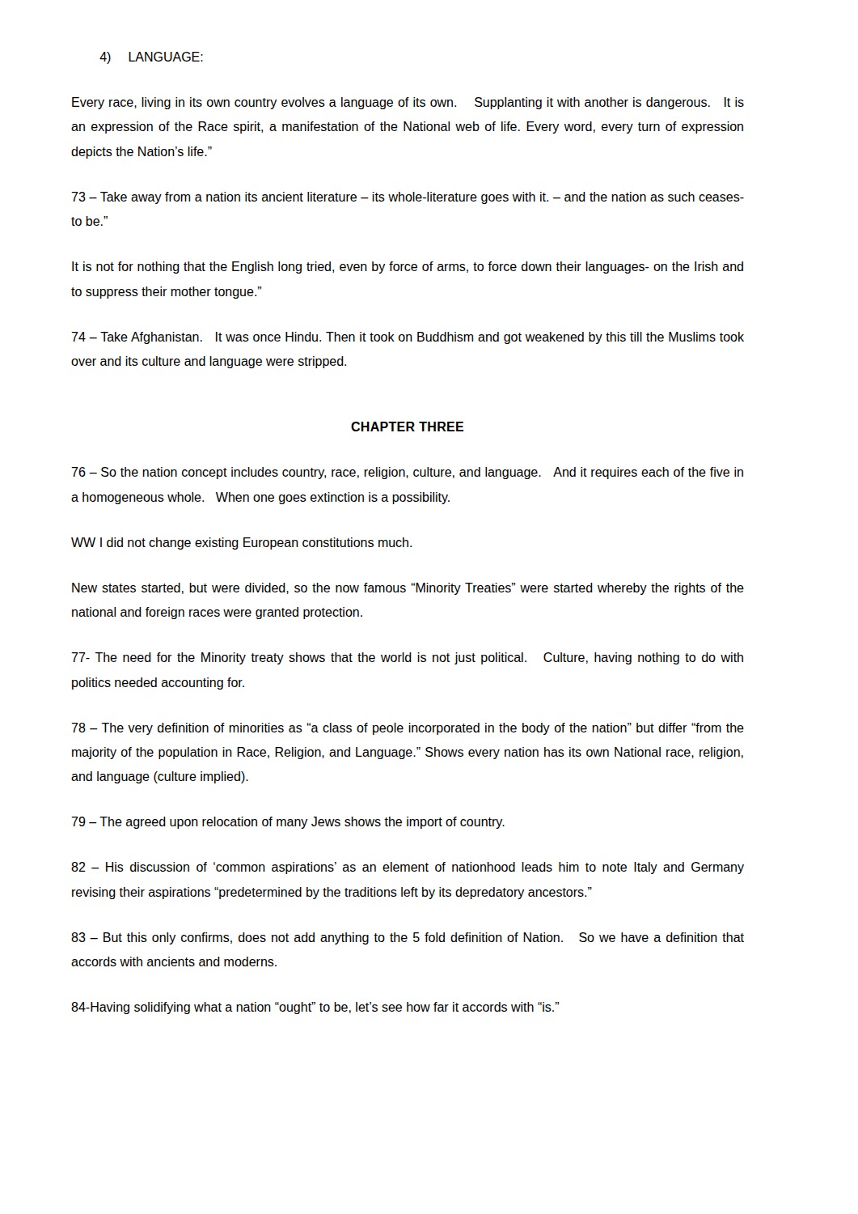4) LANGUAGE:
Every race, living in its own country evolves a language of its own. Supplanting it with another is dangerous. It is an expression of the Race spirit, a manifestation of the National web of life. Every word, every turn of expression depicts the Nation’s life.”
73 – Take away from a nation its ancient literature – its whole-literature goes with it. – and the nation as such ceases-to be.”
It is not for nothing that the English long tried, even by force of arms, to force down their languages- on the Irish and to suppress their mother tongue.”
74 – Take Afghanistan. It was once Hindu. Then it took on Buddhism and got weakened by this till the Muslims took over and its culture and language were stripped.
CHAPTER THREE
76 – So the nation concept includes country, race, religion, culture, and language. And it requires each of the five in a homogeneous whole. When one goes extinction is a possibility.
WW I did not change existing European constitutions much.
New states started, but were divided, so the now famous “Minority Treaties” were started whereby the rights of the national and foreign races were granted protection.
77- The need for the Minority treaty shows that the world is not just political. Culture, having nothing to do with politics needed accounting for.
78 – The very definition of minorities as “a class of peole incorporated in the body of the nation” but differ “from the majority of the population in Race, Religion, and Language.” Shows every nation has its own National race, religion, and language (culture implied).
79 – The agreed upon relocation of many Jews shows the import of country.
82 – His discussion of ‘common aspirations’ as an element of nationhood leads him to note Italy and Germany revising their aspirations “predetermined by the traditions left by its depredatory ancestors.”
83 – But this only confirms, does not add anything to the 5 fold definition of Nation. So we have a definition that accords with ancients and moderns.
84-Having solidifying what a nation “ought” to be, let’s see how far it accords with “is.”